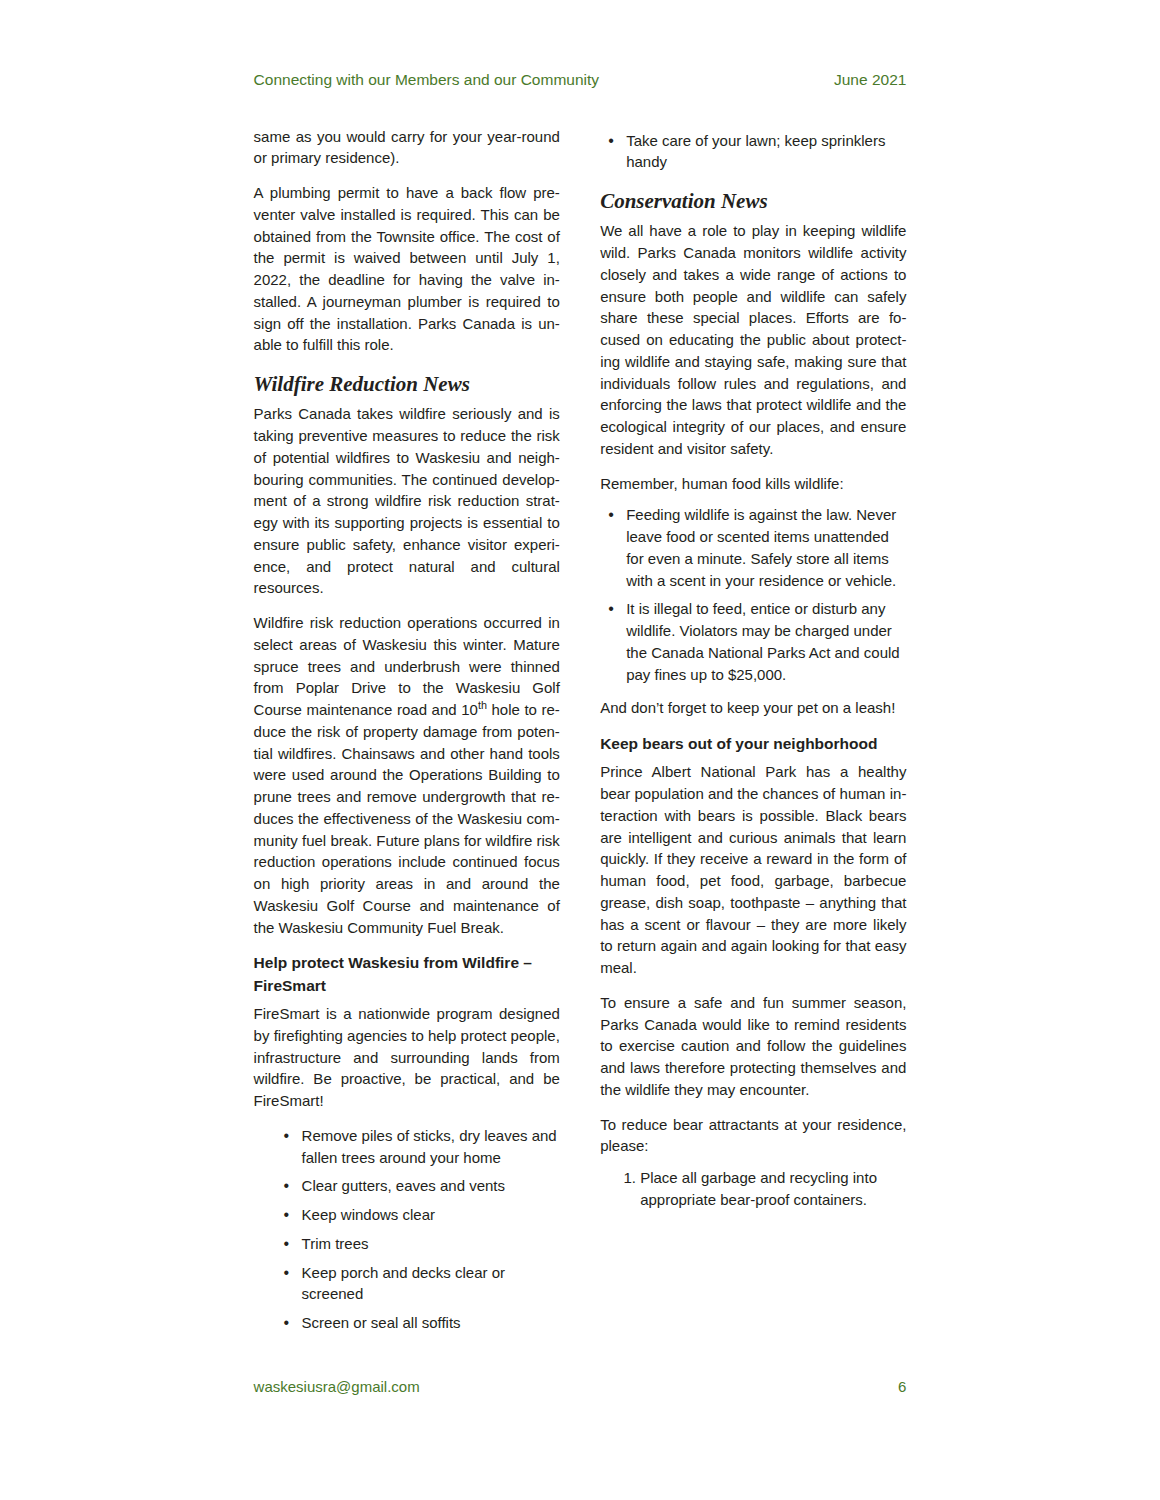Connecting with our Members and our Community
June 2021
same as you would carry for your year-round or primary residence).
A plumbing permit to have a back flow preventer valve installed is required. This can be obtained from the Townsite office. The cost of the permit is waived between until July 1, 2022, the deadline for having the valve installed. A journeyman plumber is required to sign off the installation. Parks Canada is unable to fulfill this role.
Wildfire Reduction News
Parks Canada takes wildfire seriously and is taking preventive measures to reduce the risk of potential wildfires to Waskesiu and neighbouring communities. The continued development of a strong wildfire risk reduction strategy with its supporting projects is essential to ensure public safety, enhance visitor experience, and protect natural and cultural resources.
Wildfire risk reduction operations occurred in select areas of Waskesiu this winter. Mature spruce trees and underbrush were thinned from Poplar Drive to the Waskesiu Golf Course maintenance road and 10th hole to reduce the risk of property damage from potential wildfires. Chainsaws and other hand tools were used around the Operations Building to prune trees and remove undergrowth that reduces the effectiveness of the Waskesiu community fuel break. Future plans for wildfire risk reduction operations include continued focus on high priority areas in and around the Waskesiu Golf Course and maintenance of the Waskesiu Community Fuel Break.
Help protect Waskesiu from Wildfire – FireSmart
FireSmart is a nationwide program designed by firefighting agencies to help protect people, infrastructure and surrounding lands from wildfire. Be proactive, be practical, and be FireSmart!
Remove piles of sticks, dry leaves and fallen trees around your home
Clear gutters, eaves and vents
Keep windows clear
Trim trees
Keep porch and decks clear or screened
Screen or seal all soffits
Take care of your lawn; keep sprinklers handy
Conservation News
We all have a role to play in keeping wildlife wild. Parks Canada monitors wildlife activity closely and takes a wide range of actions to ensure both people and wildlife can safely share these special places. Efforts are focused on educating the public about protecting wildlife and staying safe, making sure that individuals follow rules and regulations, and enforcing the laws that protect wildlife and the ecological integrity of our places, and ensure resident and visitor safety.
Remember, human food kills wildlife:
Feeding wildlife is against the law. Never leave food or scented items unattended for even a minute. Safely store all items with a scent in your residence or vehicle.
It is illegal to feed, entice or disturb any wildlife. Violators may be charged under the Canada National Parks Act and could pay fines up to $25,000.
And don’t forget to keep your pet on a leash!
Keep bears out of your neighborhood
Prince Albert National Park has a healthy bear population and the chances of human interaction with bears is possible. Black bears are intelligent and curious animals that learn quickly. If they receive a reward in the form of human food, pet food, garbage, barbecue grease, dish soap, toothpaste – anything that has a scent or flavour – they are more likely to return again and again looking for that easy meal.
To ensure a safe and fun summer season, Parks Canada would like to remind residents to exercise caution and follow the guidelines and laws therefore protecting themselves and the wildlife they may encounter.
To reduce bear attractants at your residence, please:
Place all garbage and recycling into appropriate bear-proof containers.
waskesiusra@gmail.com
6